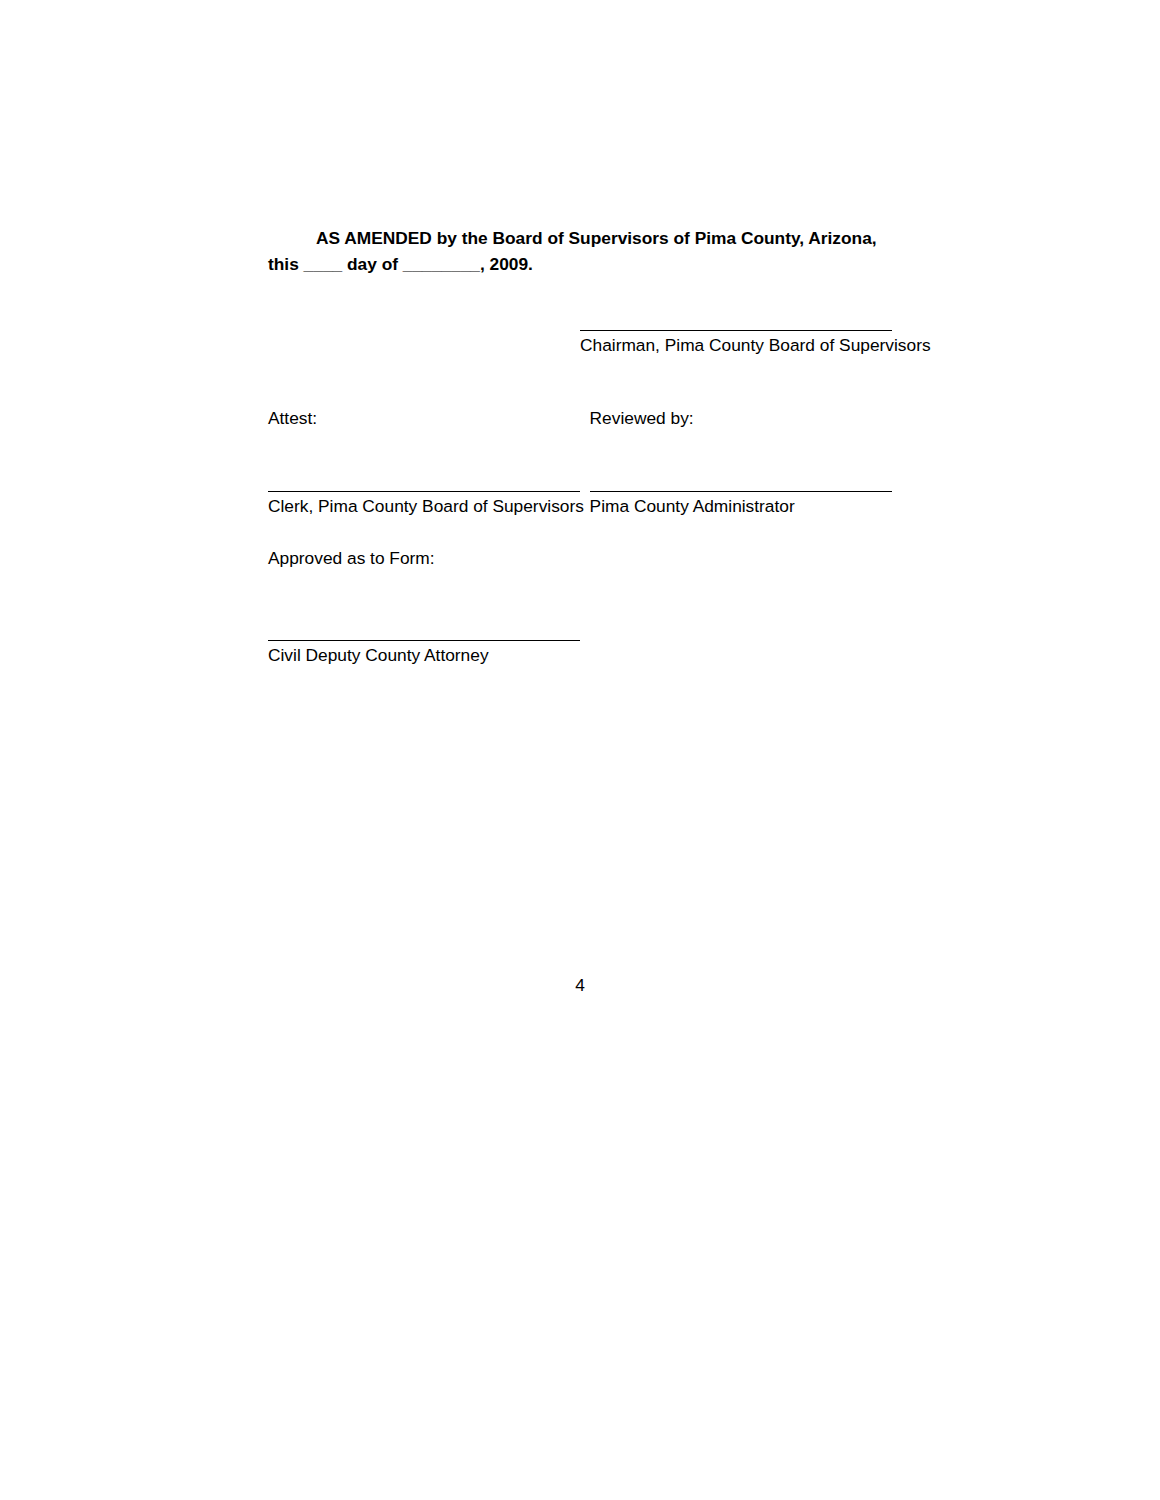AS AMENDED by the Board of Supervisors of Pima County, Arizona, this ____ day of ________, 2009.
Chairman, Pima County Board of Supervisors
Attest:
Reviewed by:
Clerk, Pima County Board of Supervisors
Pima County Administrator
Approved as to Form:
Civil Deputy County Attorney
4